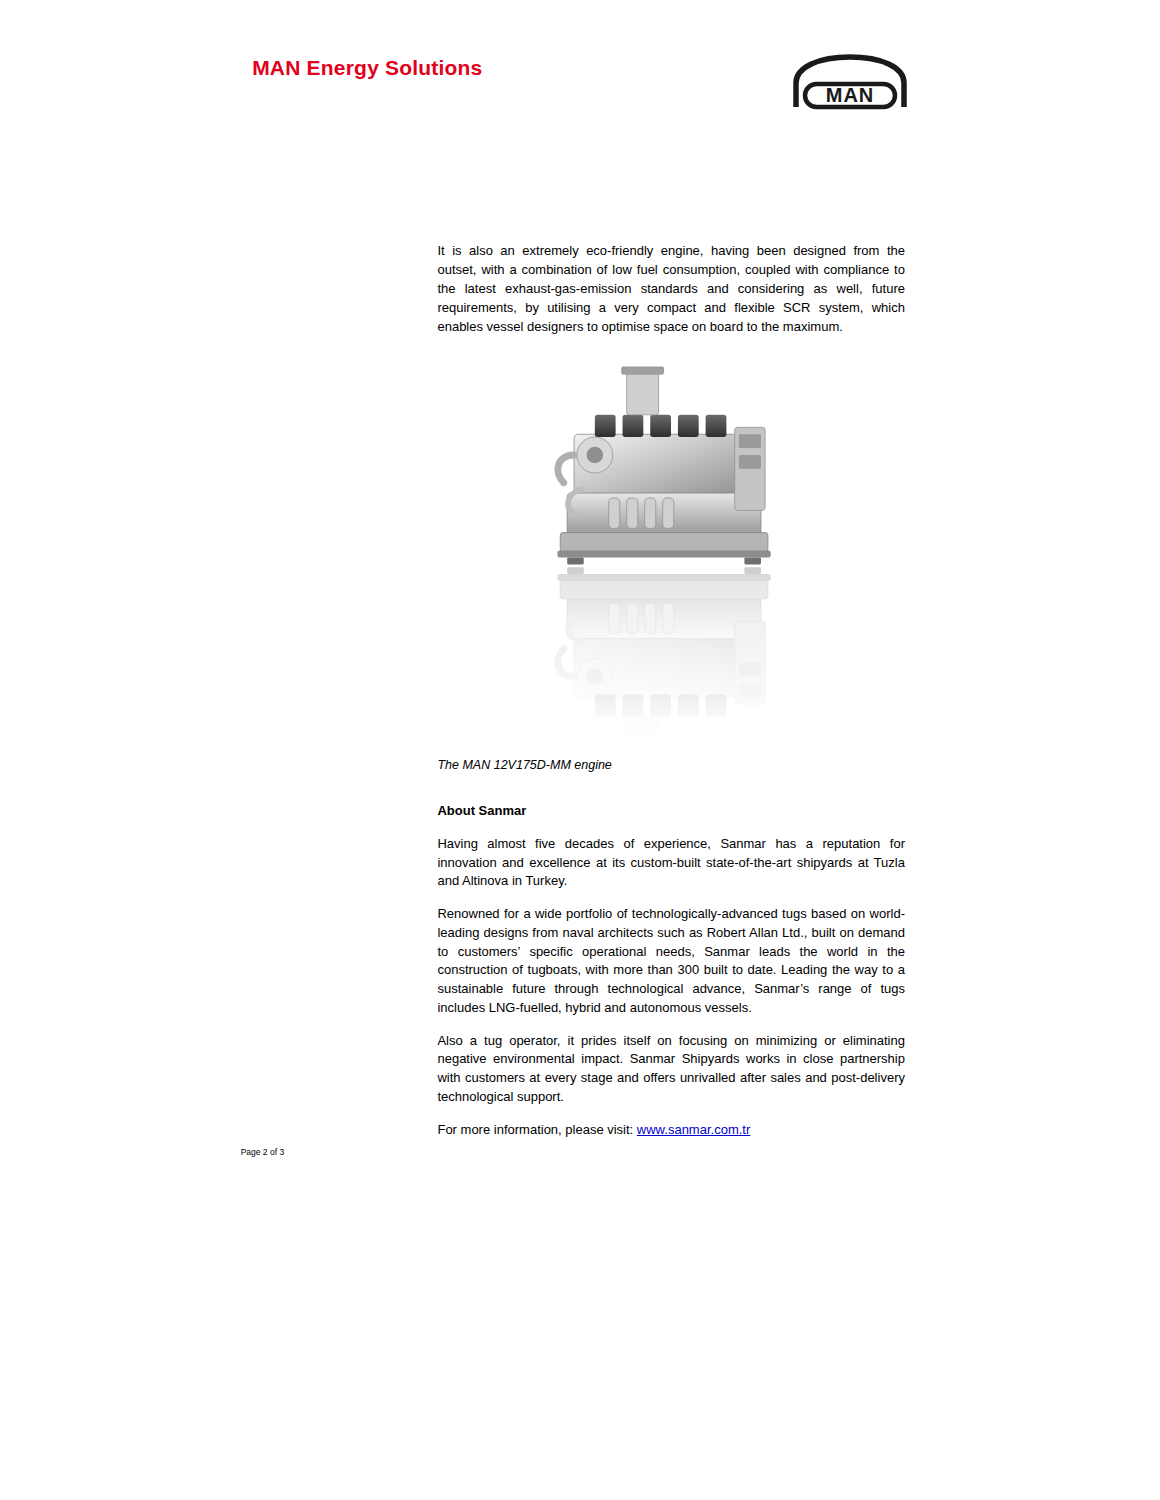MAN Energy Solutions
MAN
It is also an extremely eco-friendly engine, having been designed from the outset, with a combination of low fuel consumption, coupled with compliance to the latest exhaust-gas-emission standards and considering as well, future requirements, by utilising a very compact and flexible SCR system, which enables vessel designers to optimise space on board to the maximum.
The MAN 12V175D-MM engine
About Sanmar
Having almost five decades of experience, Sanmar has a reputation for innovation and excellence at its custom-built state-of-the-art shipyards at Tuzla and Altinova in Turkey.
Renowned for a wide portfolio of technologically-advanced tugs based on world-leading designs from naval architects such as Robert Allan Ltd., built on demand to customers’ specific operational needs, Sanmar leads the world in the construction of tugboats, with more than 300 built to date. Leading the way to a sustainable future through technological advance, Sanmar’s range of tugs includes LNG-fuelled, hybrid and autonomous vessels.
Also a tug operator, it prides itself on focusing on minimizing or eliminating negative environmental impact. Sanmar Shipyards works in close partnership with customers at every stage and offers unrivalled after sales and post-delivery technological support.
For more information, please visit: www.sanmar.com.tr
Page 2 of 3